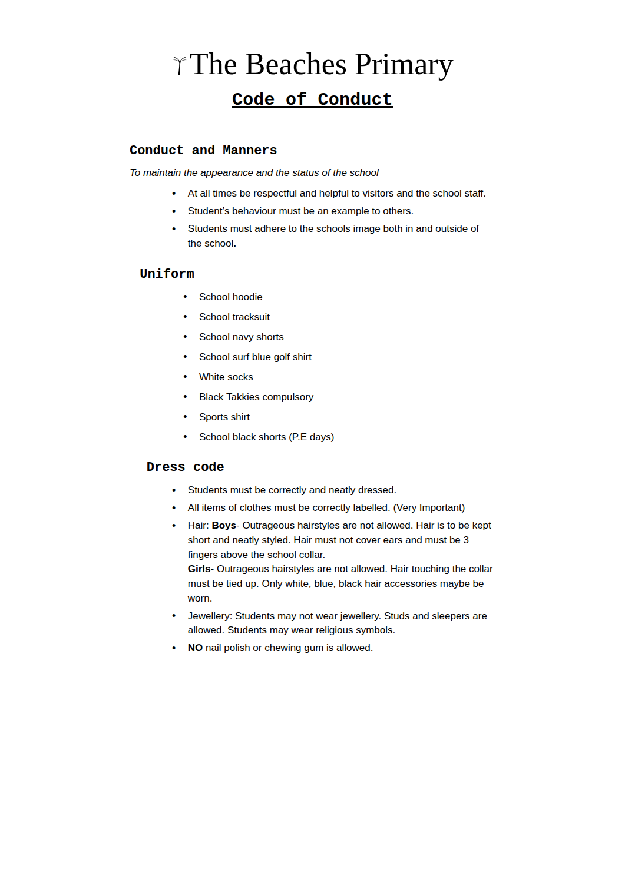The Beaches Primary
Code of Conduct
Conduct and Manners
To maintain the appearance and the status of the school
At all times be respectful and helpful to visitors and the school staff.
Student’s behaviour must be an example to others.
Students must adhere to the schools image both in and outside of the school.
Uniform
School hoodie
School tracksuit
School navy shorts
School surf blue golf shirt
White socks
Black Takkies compulsory
Sports shirt
School black shorts (P.E days)
Dress code
Students must be correctly and neatly dressed.
All items of clothes must be correctly labelled. (Very Important)
Hair: Boys- Outrageous hairstyles are not allowed. Hair is to be kept short and neatly styled. Hair must not cover ears and must be 3 fingers above the school collar.
Girls- Outrageous hairstyles are not allowed. Hair touching the collar must be tied up. Only white, blue, black hair accessories maybe be worn.
Jewellery: Students may not wear jewellery. Studs and sleepers are allowed. Students may wear religious symbols.
NO nail polish or chewing gum is allowed.